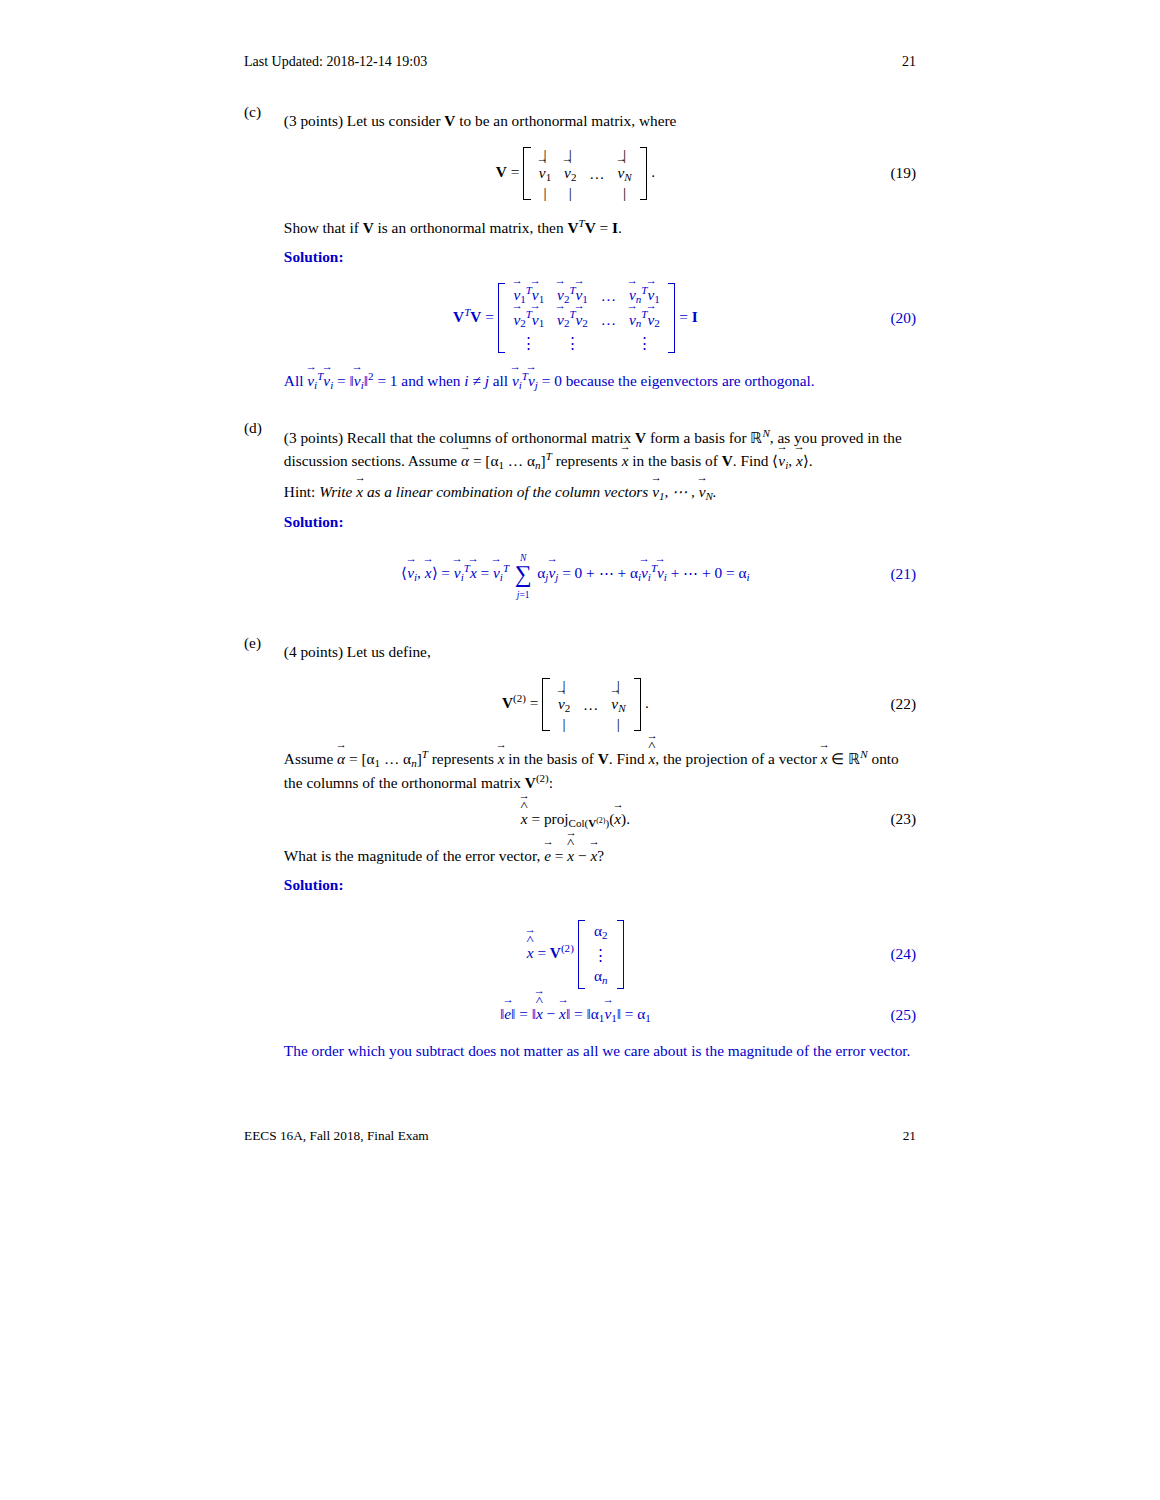Last Updated: 2018-12-14 19:03
21
(c)
(3 points) Let us consider V to be an orthonormal matrix, where
V =
| / | / | | / |
| v 1 | v 2 | … | v N |
| / | / | | / |
.
(19)
Show that if V is an orthonormal matrix, then VTV = I.
Solution:
VTV =
| v 1 T v 1 | v 2 T v 1 | … | v n T v 1 |
| v 2 T v 1 | v 2 T v 2 | … | v n T v 2 |
| ⋮ | ⋮ | | ⋮ |
= I
(20)
All viTvi = ‖vi‖2 = 1 and when i ≠ j all viTvj = 0 because the eigenvectors are orthogonal.
(d)
(3 points) Recall that the columns of orthonormal matrix V form a basis for ℝN, as you proved in the discussion sections. Assume α = [α1 … αn]T represents x in the basis of V. Find ⟨vi, x⟩.
Hint: Write x as a linear combination of the column vectors v1, ⋯ , vN.
Solution:
⟨vi, x⟩ = viTx = viT N
∑
j=1 αjvj = 0 + ⋯ + αiviTvi + ⋯ + 0 = αi
(21)
(e)
(4 points) Let us define,
V(2) =
| / | | / |
| v 2 | … | v N |
| / | | / |
.
(22)
Assume α = [α1 … αn]T represents x in the basis of V. Find x, the projection of a vector x ∈ ℝN onto the columns of the orthonormal matrix V(2):
x = projCol(V(2))(x).
(23)
What is the magnitude of the error vector, e = x − x?
Solution:
x = V(2)
| α 2 |
| ⋮ |
| α n |
(24)
‖e‖ = ‖x − x‖ = ‖α1v1‖ = α1
(25)
The order which you subtract does not matter as all we care about is the magnitude of the error vector.
EECS 16A, Fall 2018, Final Exam
21